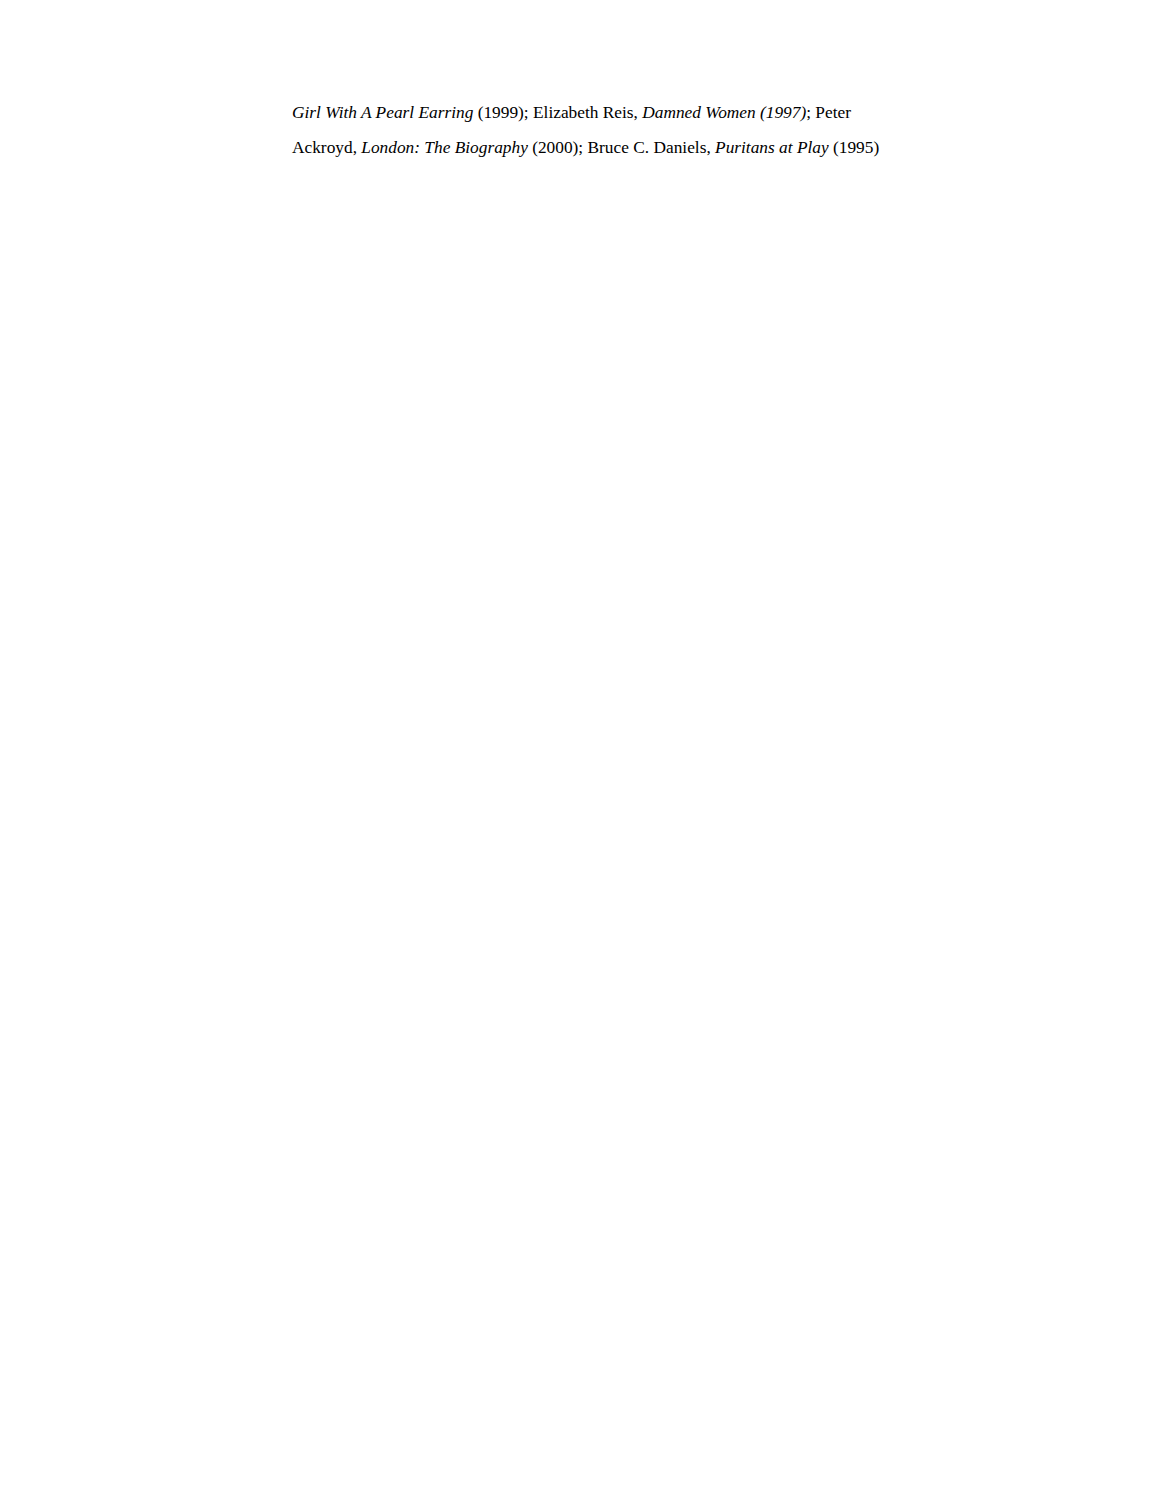Girl With A Pearl Earring (1999); Elizabeth Reis, Damned Women (1997); Peter Ackroyd, London: The Biography (2000); Bruce C. Daniels, Puritans at Play (1995)